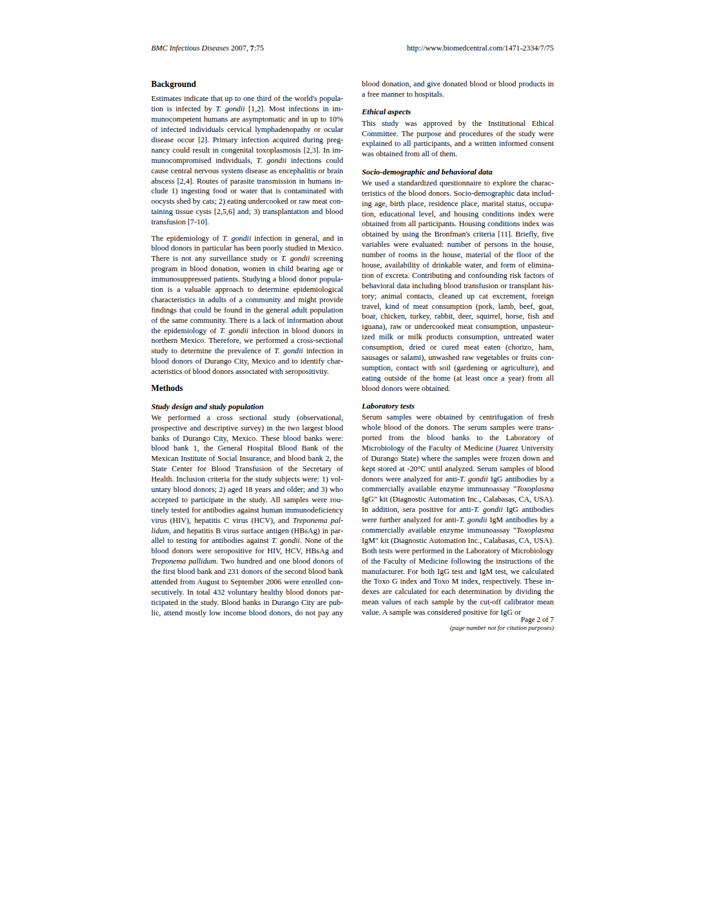BMC Infectious Diseases 2007, 7:75
http://www.biomedcentral.com/1471-2334/7/75
Background
Estimates indicate that up to one third of the world's population is infected by T. gondii [1,2]. Most infections in immunocompetent humans are asymptomatic and in up to 10% of infected individuals cervical lymphadenopathy or ocular disease occur [2]. Primary infection acquired during pregnancy could result in congenital toxoplasmosis [2,3]. In immunocompromised individuals, T. gondii infections could cause central nervous system disease as encephalitis or brain abscess [2,4]. Routes of parasite transmission in humans include 1) ingesting food or water that is contaminated with oocysts shed by cats; 2) eating undercooked or raw meat containing tissue cysts [2,5,6] and; 3) transplantation and blood transfusion [7-10].
The epidemiology of T. gondii infection in general, and in blood donors in particular has been poorly studied in Mexico. There is not any surveillance study or T. gondii screening program in blood donation, women in child bearing age or immunosuppressed patients. Studying a blood donor population is a valuable approach to determine epidemiological characteristics in adults of a community and might provide findings that could be found in the general adult population of the same community. There is a lack of information about the epidemiology of T. gondii infection in blood donors in northern Mexico. Therefore, we performed a cross-sectional study to determine the prevalence of T. gondii infection in blood donors of Durango City, Mexico and to identify characteristics of blood donors associated with seropositivity.
Methods
Study design and study population
We performed a cross sectional study (observational, prospective and descriptive survey) in the two largest blood banks of Durango City, Mexico. These blood banks were: blood bank 1, the General Hospital Blood Bank of the Mexican Institute of Social Insurance, and blood bank 2, the State Center for Blood Transfusion of the Secretary of Health. Inclusion criteria for the study subjects were: 1) voluntary blood donors; 2) aged 18 years and older; and 3) who accepted to participate in the study. All samples were routinely tested for antibodies against human immunodeficiency virus (HIV), hepatitis C virus (HCV), and Treponema pallidum, and hepatitis B virus surface antigen (HBsAg) in parallel to testing for antibodies against T. gondii. None of the blood donors were seropositive for HIV, HCV, HBsAg and Treponema pallidum. Two hundred and one blood donors of the first blood bank and 231 donors of the second blood bank attended from August to September 2006 were enrolled consecutively. In total 432 voluntary healthy blood donors participated in the study. Blood banks in Durango City are public, attend mostly low income blood donors, do not pay any blood donation, and give donated blood or blood products in a free manner to hospitals.
Ethical aspects
This study was approved by the Institutional Ethical Committee. The purpose and procedures of the study were explained to all participants, and a written informed consent was obtained from all of them.
Socio-demographic and behavioral data
We used a standardized questionnaire to explore the characteristics of the blood donors. Socio-demographic data including age, birth place, residence place, marital status, occupation, educational level, and housing conditions index were obtained from all participants. Housing conditions index was obtained by using the Bronfman's criteria [11]. Briefly, five variables were evaluated: number of persons in the house, number of rooms in the house, material of the floor of the house, availability of drinkable water, and form of elimination of excreta. Contributing and confounding risk factors of behavioral data including blood transfusion or transplant history; animal contacts, cleaned up cat excrement, foreign travel, kind of meat consumption (pork, lamb, beef, goat, boar, chicken, turkey, rabbit, deer, squirrel, horse, fish and iguana), raw or undercooked meat consumption, unpasteurized milk or milk products consumption, untreated water consumption, dried or cured meat eaten (chorizo, ham, sausages or salami), unwashed raw vegetables or fruits consumption, contact with soil (gardening or agriculture), and eating outside of the home (at least once a year) from all blood donors were obtained.
Laboratory tests
Serum samples were obtained by centrifugation of fresh whole blood of the donors. The serum samples were transported from the blood banks to the Laboratory of Microbiology of the Faculty of Medicine (Juarez University of Durango State) where the samples were frozen down and kept stored at -20°C until analyzed. Serum samples of blood donors were analyzed for anti-T. gondii IgG antibodies by a commercially available enzyme immunoassay "Toxoplasma IgG" kit (Diagnostic Automation Inc., Calabasas, CA, USA). In addition, sera positive for anti-T. gondii IgG antibodies were further analyzed for anti-T. gondii IgM antibodies by a commercially available enzyme immunoassay "Toxoplasma IgM" kit (Diagnostic Automation Inc., Calabasas, CA, USA). Both tests were performed in the Laboratory of Microbiology of the Faculty of Medicine following the instructions of the manufacturer. For both IgG test and IgM test, we calculated the Toxo G index and Toxo M index, respectively. These indexes are calculated for each determination by dividing the mean values of each sample by the cut-off calibrator mean value. A sample was considered positive for IgG or
Page 2 of 7
(page number not for citation purposes)